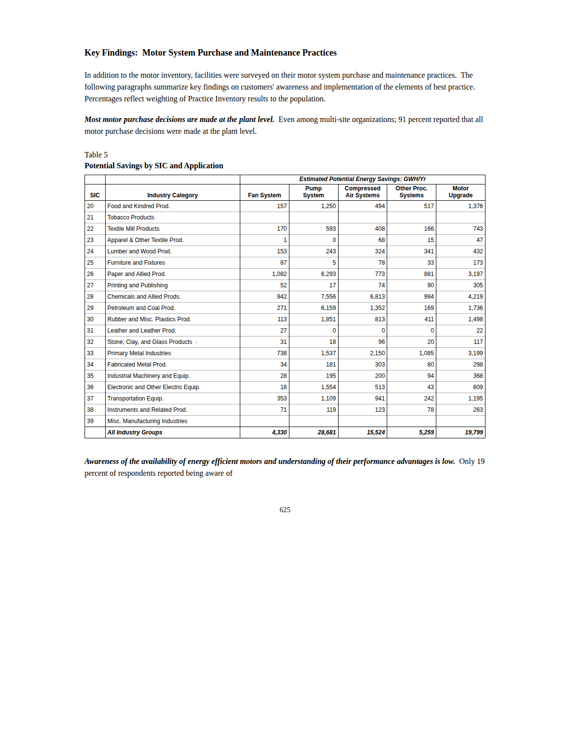Key Findings: Motor System Purchase and Maintenance Practices
In addition to the motor inventory, facilities were surveyed on their motor system purchase and maintenance practices. The following paragraphs summarize key findings on customers' awareness and implementation of the elements of best practice. Percentages reflect weighting of Practice Inventory results to the population.
Most motor purchase decisions are made at the plant level. Even among multi-site organizations; 91 percent reported that all motor purchase decisions were made at the plant level.
Table 5 Potential Savings by SIC and Application
| | | Estimated Potential Energy Savings: GWH/Yr |
| --- | --- | --- |
| SIC | Industry Category | Fan System | Pump System | Compressed Air Systems | Other Proc. Systems | Motor Upgrade |
| 20 | Food and Kindred Prod. | 157 | 1,250 | 494 | 517 | 1,376 |
| 21 | Tobacco Products | | | | | |
| 22 | Textile Mill Products | 170 | 593 | 408 | 166 | 743 |
| 23 | Apparel & Other Textile Prod. | 1 | 0 | 68 | 15 | 47 |
| 24 | Lumber and Wood Prod. | 153 | 243 | 324 | 341 | 432 |
| 25 | Furniture and Fixtures | 87 | 5 | 78 | 33 | 173 |
| 26 | Paper and Allied Prod. | 1,082 | 6,293 | 773 | 881 | 3,197 |
| 27 | Printing and Publishing | 52 | 17 | 74 | 90 | 305 |
| 28 | Chemicals and Allied Prods. | 942 | 7,556 | 6,813 | 994 | 4,219 |
| 29 | Petroleum and Coal Prod. | 271 | 6,159 | 1,352 | 169 | 1,736 |
| 30 | Rubber and Misc. Plastics Prod. | 113 | 1,851 | 813 | 411 | 1,498 |
| 31 | Leather and Leather Prod. | 27 | 0 | 0 | 0 | 22 |
| 32 | Stone, Clay, and Glass Products · | 31 | 18 | 96 | 20 | 117 |
| 33 | Primary Metal Industries | 738 | 1,537 | 2,150 | 1,085 | 3,199 |
| 34 | Fabricated Metal Prod. | 34 | 181 | 303 | 80 | 298 |
| 35 | Industrial Machinery and Equip. | 28 | 195 | 200 | 94 | 368 |
| 36 | Electronic and Other Electric Equip. | 18 | 1,554 | 513 | 43 | 609 |
| 37 | Transportation Equip. | 353 | 1,109 | 941 | 242 | 1,195 |
| 38 | Instruments and Related Prod. | 71 | 119 | 123 | 78 | 263 |
| 39 | Misc. Manufacturing Industries | | | | | |
| | All Industry Groups | 4,330 | 28,681 | 15,524 | 5,259 | 19,799 |
Awareness of the availability of energy efficient motors and understanding of their performance advantages is low. Only 19 percent of respondents reported being aware of
625